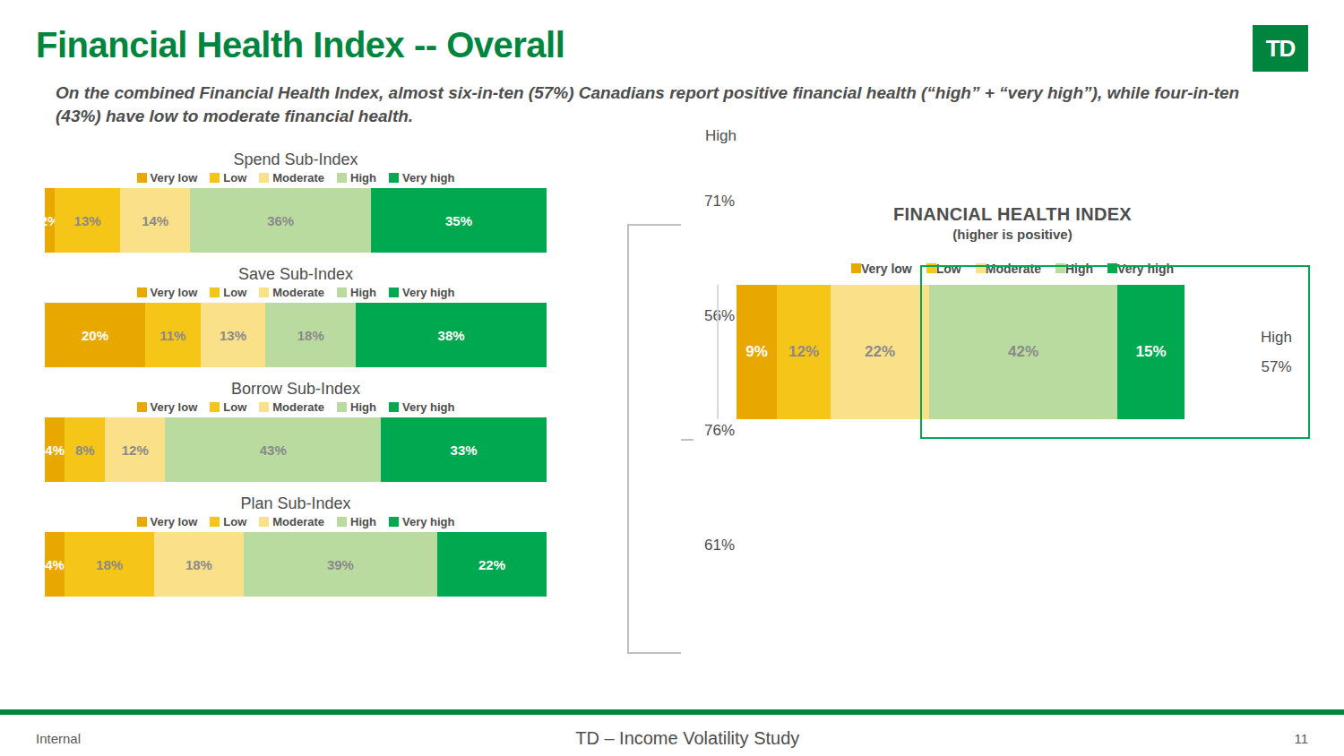Financial Health Index -- Overall
TD
On the combined Financial Health Index, almost six-in-ten (57%) Canadians report positive financial health (“high” + “very high”), while four-in-ten (43%) have low to moderate financial health.
Spend Sub-Index
Very low Low Moderate High Very high
High
2%
13%
14%
36%
35%
71%
Save Sub-Index
Very low Low Moderate High Very high
20%
11%
13%
18%
38%
56%
Borrow Sub-Index
Very low Low Moderate High Very high
4%
8%
12%
43%
33%
76%
Plan Sub-Index
Very low Low Moderate High Very high
4%
18%
18%
39%
22%
61%
FINANCIAL HEALTH INDEX
(higher is positive)
Very low Low Moderate High Very high
9%
12%
22%
42%
15%
High
57%
Internal
TD – Income Volatility Study
11